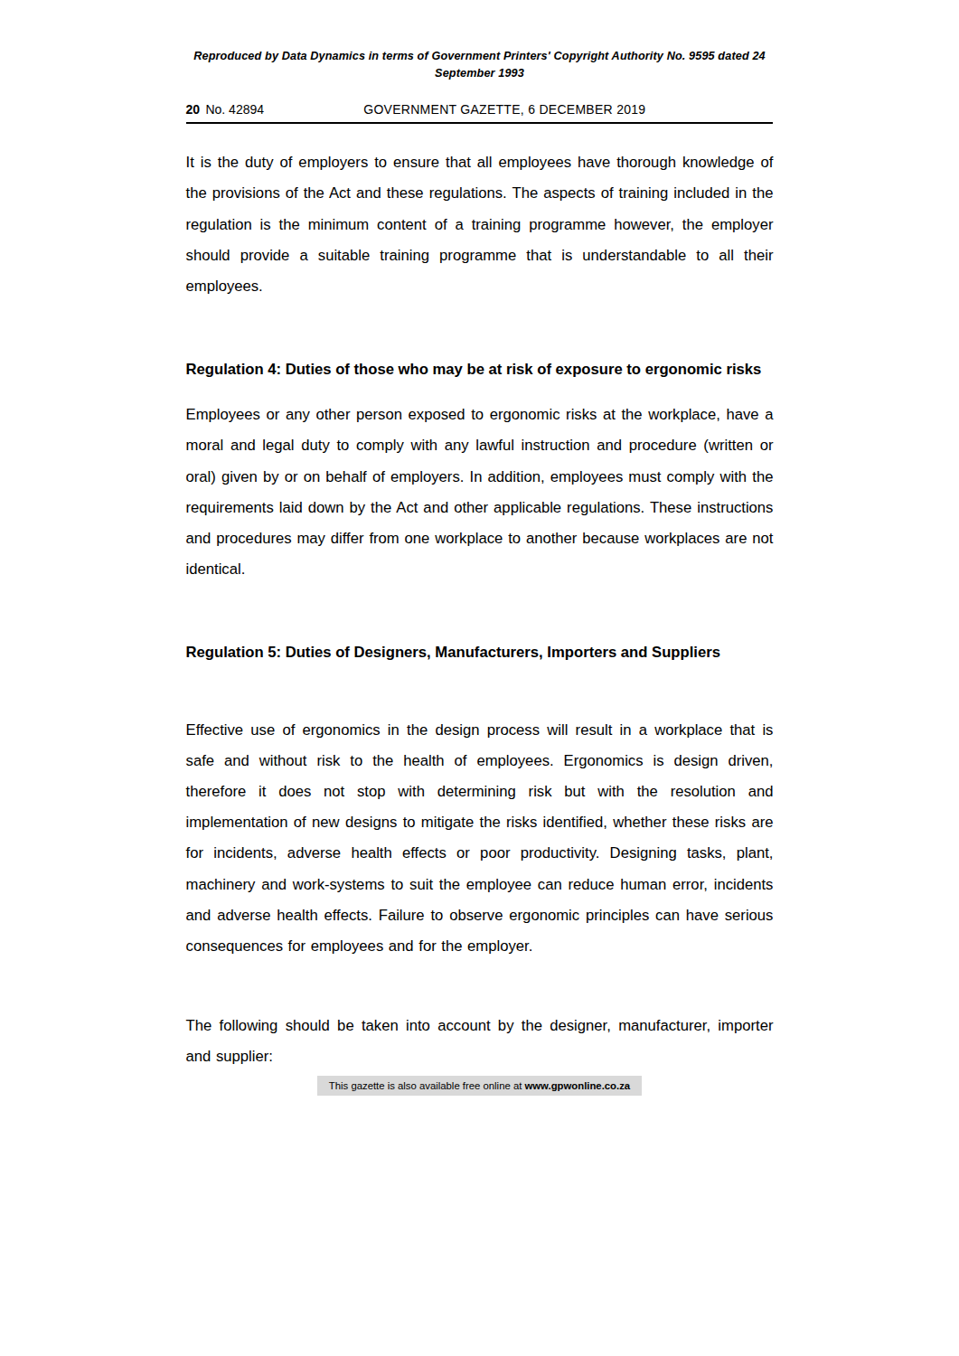Reproduced by Data Dynamics in terms of Government Printers' Copyright Authority No. 9595 dated 24 September 1993
20 No. 42894 GOVERNMENT GAZETTE, 6 DECEMBER 2019
It is the duty of employers to ensure that all employees have thorough knowledge of the provisions of the Act and these regulations. The aspects of training included in the regulation is the minimum content of a training programme however, the employer should provide a suitable training programme that is understandable to all their employees.
Regulation 4: Duties of those who may be at risk of exposure to ergonomic risks
Employees or any other person exposed to ergonomic risks at the workplace, have a moral and legal duty to comply with any lawful instruction and procedure (written or oral) given by or on behalf of employers. In addition, employees must comply with the requirements laid down by the Act and other applicable regulations. These instructions and procedures may differ from one workplace to another because workplaces are not identical.
Regulation 5: Duties of Designers, Manufacturers, Importers and Suppliers
Effective use of ergonomics in the design process will result in a workplace that is safe and without risk to the health of employees. Ergonomics is design driven, therefore it does not stop with determining risk but with the resolution and implementation of new designs to mitigate the risks identified, whether these risks are for incidents, adverse health effects or poor productivity. Designing tasks, plant, machinery and work-systems to suit the employee can reduce human error, incidents and adverse health effects. Failure to observe ergonomic principles can have serious consequences for employees and for the employer.
The following should be taken into account by the designer, manufacturer, importer and supplier:
This gazette is also available free online at www.gpwonline.co.za